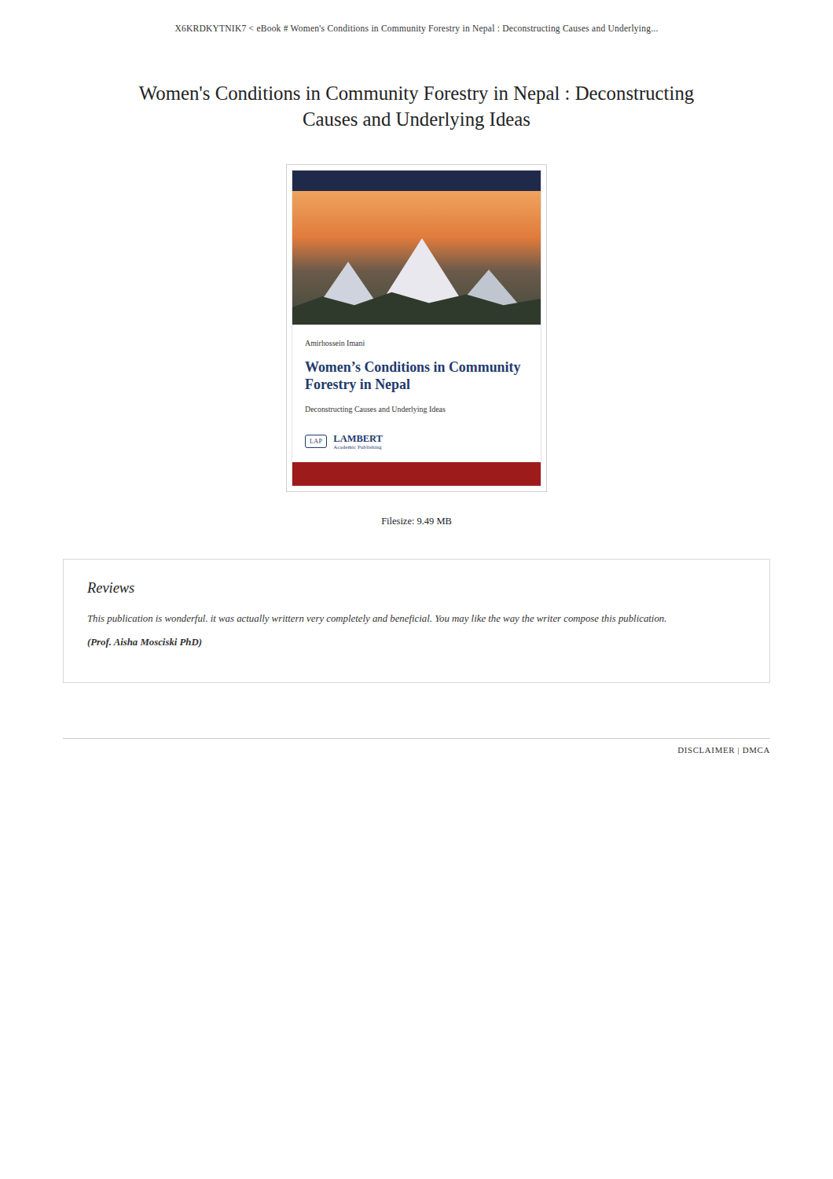X6KRDKYTNIK7 < eBook # Women's Conditions in Community Forestry in Nepal : Deconstructing Causes and Underlying...
Women's Conditions in Community Forestry in Nepal : Deconstructing Causes and Underlying Ideas
Amirhossein Imani
Women’s Conditions in Community Forestry in Nepal
Deconstructing Causes and Underlying Ideas
LAP LAMBERTAcademic Publishing
Filesize: 9.49 MB
Reviews
This publication is wonderful. it was actually writtern very completely and beneficial. You may like the way the writer compose this publication.
(Prof. Aisha Mosciski PhD)
DISCLAIMER | DMCA